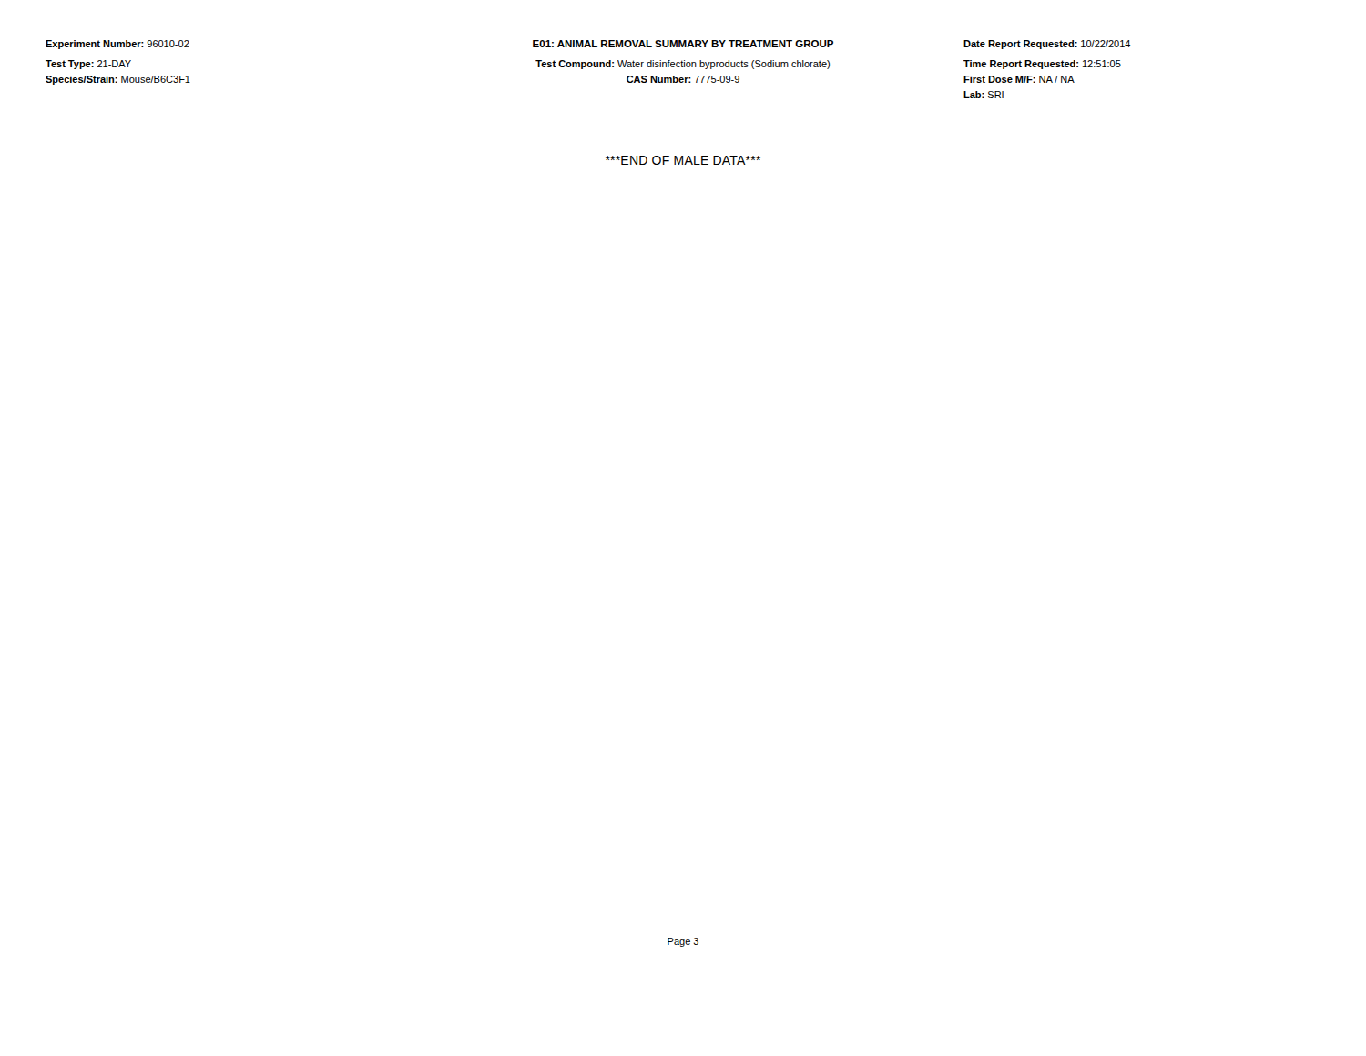| Experiment Number: 96010-02 | E01: ANIMAL REMOVAL SUMMARY BY TREATMENT GROUP | Date Report Requested: 10/22/2014 |
| Test Type: 21-DAY | Test Compound: Water disinfection byproducts (Sodium chlorate) | Time Report Requested: 12:51:05 |
| Species/Strain: Mouse/B6C3F1 | CAS Number: 7775-09-9 | First Dose M/F: NA / NA |
| | | Lab: SRI |
***END OF MALE DATA***
Page 3